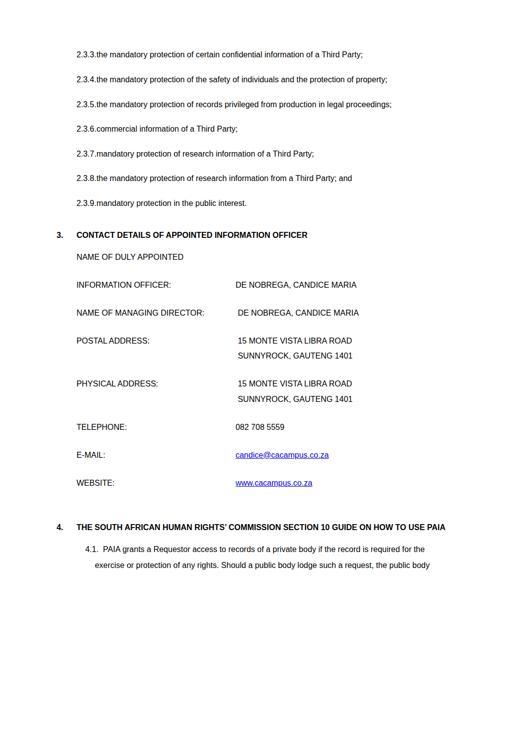2.3.3.the mandatory protection of certain confidential information of a Third Party;
2.3.4.the mandatory protection of the safety of individuals and the protection of property;
2.3.5.the mandatory protection of records privileged from production in legal proceedings;
2.3.6.commercial information of a Third Party;
2.3.7.mandatory protection of research information of a Third Party;
2.3.8.the mandatory protection of research information from a Third Party; and
2.3.9.mandatory protection in the public interest.
3. CONTACT DETAILS OF APPOINTED INFORMATION OFFICER
| NAME OF DULY APPOINTED | |
| INFORMATION OFFICER: | DE NOBREGA, CANDICE MARIA |
| NAME OF MANAGING DIRECTOR: | DE NOBREGA, CANDICE MARIA |
| POSTAL ADDRESS: | 15 MONTE VISTA LIBRA ROAD SUNNYROCK, GAUTENG 1401 |
| PHYSICAL ADDRESS: | 15 MONTE VISTA LIBRA ROAD SUNNYROCK, GAUTENG 1401 |
| TELEPHONE: | 082 708 5559 |
| E-MAIL: | candice@cacampus.co.za |
| WEBSITE: | www.cacampus.co.za |
4. THE SOUTH AFRICAN HUMAN RIGHTS’ COMMISSION SECTION 10 GUIDE ON HOW TO USE PAIA
4.1. PAIA grants a Requestor access to records of a private body if the record is required for the exercise or protection of any rights. Should a public body lodge such a request, the public body